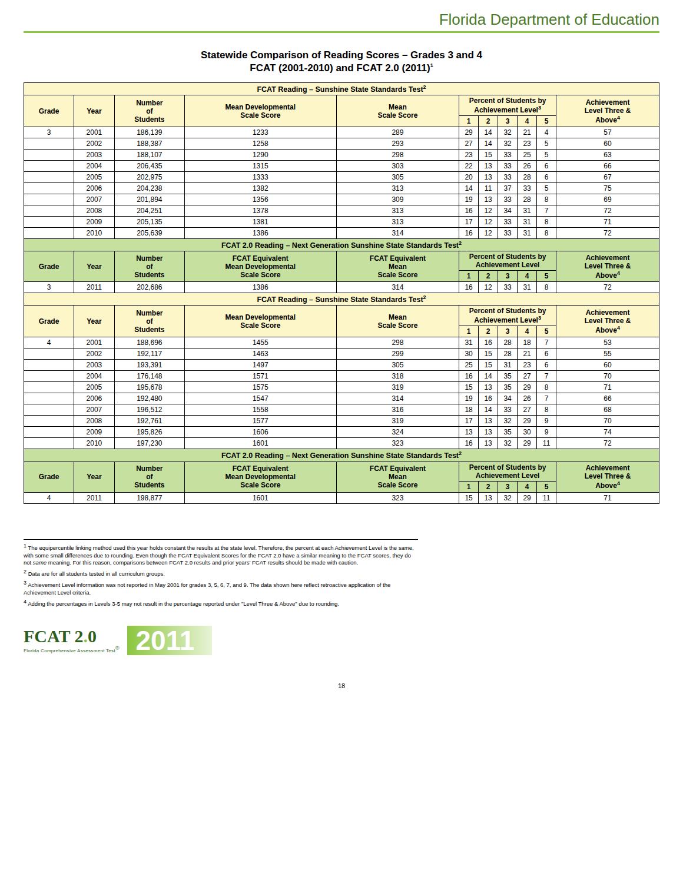Florida Department of Education
Statewide Comparison of Reading Scores – Grades 3 and 4
FCAT (2001-2010) and FCAT 2.0 (2011)1
| FCAT Reading – Sunshine State Standards Test 2 |
| Grade | Year | Number of Students | Mean Developmental Scale Score | Mean Scale Score | Percent of Students by Achievement Level 3 | Achievement Level Three & Above 4 |
| 1 | 2 | 3 | 4 | 5 |
| 3 | 2001 | 186,139 | 1233 | 289 | 29 | 14 | 32 | 21 | 4 | 57 |
| | 2002 | 188,387 | 1258 | 293 | 27 | 14 | 32 | 23 | 5 | 60 |
| | 2003 | 188,107 | 1290 | 298 | 23 | 15 | 33 | 25 | 5 | 63 |
| | 2004 | 206,435 | 1315 | 303 | 22 | 13 | 33 | 26 | 6 | 66 |
| | 2005 | 202,975 | 1333 | 305 | 20 | 13 | 33 | 28 | 6 | 67 |
| | 2006 | 204,238 | 1382 | 313 | 14 | 11 | 37 | 33 | 5 | 75 |
| | 2007 | 201,894 | 1356 | 309 | 19 | 13 | 33 | 28 | 8 | 69 |
| | 2008 | 204,251 | 1378 | 313 | 16 | 12 | 34 | 31 | 7 | 72 |
| | 2009 | 205,135 | 1381 | 313 | 17 | 12 | 33 | 31 | 8 | 71 |
| | 2010 | 205,639 | 1386 | 314 | 16 | 12 | 33 | 31 | 8 | 72 |
| FCAT 2.0 Reading – Next Generation Sunshine State Standards Test 2 |
| Grade | Year | Number of Students | FCAT Equivalent Mean Developmental Scale Score | FCAT Equivalent Mean Scale Score | Percent of Students by Achievement Level | Achievement Level Three & Above 4 |
| 1 | 2 | 3 | 4 | 5 |
| 3 | 2011 | 202,686 | 1386 | 314 | 16 | 12 | 33 | 31 | 8 | 72 |
| FCAT Reading – Sunshine State Standards Test 2 |
| Grade | Year | Number of Students | Mean Developmental Scale Score | Mean Scale Score | Percent of Students by Achievement Level 3 | Achievement Level Three & Above 4 |
| 1 | 2 | 3 | 4 | 5 |
| 4 | 2001 | 188,696 | 1455 | 298 | 31 | 16 | 28 | 18 | 7 | 53 |
| | 2002 | 192,117 | 1463 | 299 | 30 | 15 | 28 | 21 | 6 | 55 |
| | 2003 | 193,391 | 1497 | 305 | 25 | 15 | 31 | 23 | 6 | 60 |
| | 2004 | 176,148 | 1571 | 318 | 16 | 14 | 35 | 27 | 7 | 70 |
| | 2005 | 195,678 | 1575 | 319 | 15 | 13 | 35 | 29 | 8 | 71 |
| | 2006 | 192,480 | 1547 | 314 | 19 | 16 | 34 | 26 | 7 | 66 |
| | 2007 | 196,512 | 1558 | 316 | 18 | 14 | 33 | 27 | 8 | 68 |
| | 2008 | 192,761 | 1577 | 319 | 17 | 13 | 32 | 29 | 9 | 70 |
| | 2009 | 195,826 | 1606 | 324 | 13 | 13 | 35 | 30 | 9 | 74 |
| | 2010 | 197,230 | 1601 | 323 | 16 | 13 | 32 | 29 | 11 | 72 |
| FCAT 2.0 Reading – Next Generation Sunshine State Standards Test 2 |
| Grade | Year | Number of Students | FCAT Equivalent Mean Developmental Scale Score | FCAT Equivalent Mean Scale Score | Percent of Students by Achievement Level | Achievement Level Three & Above 4 |
| 1 | 2 | 3 | 4 | 5 |
| 4 | 2011 | 198,877 | 1601 | 323 | 15 | 13 | 32 | 29 | 11 | 71 |
1 The equipercentile linking method used this year holds constant the results at the state level. Therefore, the percent at each Achievement Level is the same, with some small differences due to rounding. Even though the FCAT Equivalent Scores for the FCAT 2.0 have a similar meaning to the FCAT scores, they do not same meaning. For this reason, comparisons between FCAT 2.0 results and prior years' FCAT results should be made with caution.
2 Data are for all students tested in all curriculum groups.
3 Achievement Level information was not reported in May 2001 for grades 3, 5, 6, 7, and 9. The data shown here reflect retroactive application of the Achievement Level criteria.
4 Adding the percentages in Levels 3-5 may not result in the percentage reported under "Level Three & Above" due to rounding.
FCAT 2. 0
Florida Comprehensive Assessment Test®
2011
18